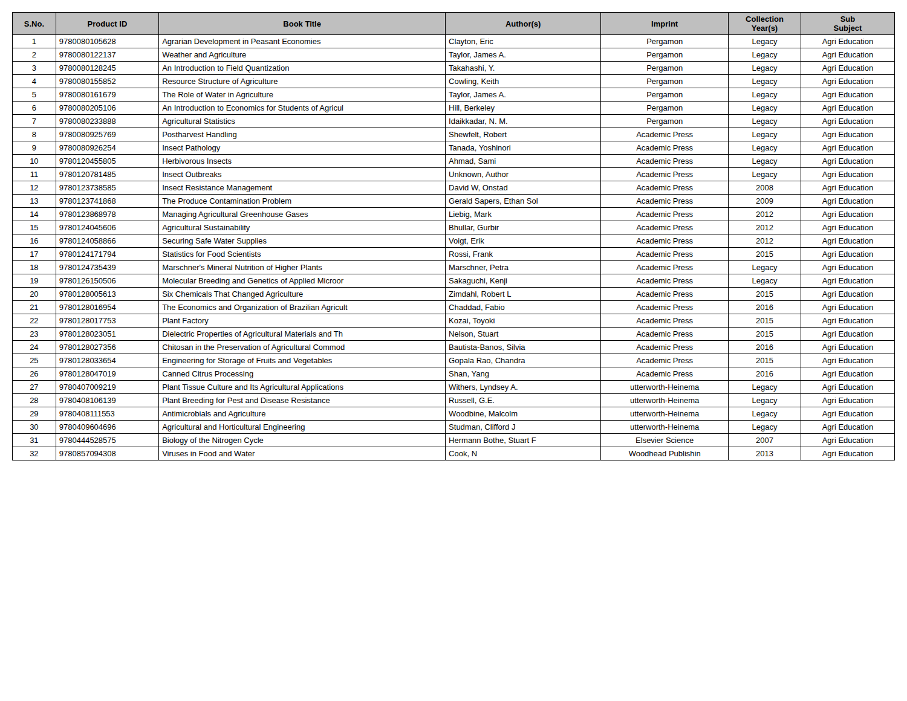| S.No. | Product ID | Book Title | Author(s) | Imprint | Collection Year(s) | Sub Subject |
| --- | --- | --- | --- | --- | --- | --- |
| 1 | 9780080105628 | Agrarian Development in Peasant Economies | Clayton, Eric | Pergamon | Legacy | Agri Education |
| 2 | 9780080122137 | Weather and Agriculture | Taylor, James A. | Pergamon | Legacy | Agri Education |
| 3 | 9780080128245 | An Introduction to Field Quantization | Takahashi, Y. | Pergamon | Legacy | Agri Education |
| 4 | 9780080155852 | Resource Structure of Agriculture | Cowling, Keith | Pergamon | Legacy | Agri Education |
| 5 | 9780080161679 | The Role of Water in Agriculture | Taylor, James A. | Pergamon | Legacy | Agri Education |
| 6 | 9780080205106 | An Introduction to Economics for Students of Agricul | Hill, Berkeley | Pergamon | Legacy | Agri Education |
| 7 | 9780080233888 | Agricultural Statistics | Idaikkadar, N. M. | Pergamon | Legacy | Agri Education |
| 8 | 9780080925769 | Postharvest Handling | Shewfelt, Robert | Academic Press | Legacy | Agri Education |
| 9 | 9780080926254 | Insect Pathology | Tanada, Yoshinori | Academic Press | Legacy | Agri Education |
| 10 | 9780120455805 | Herbivorous Insects | Ahmad, Sami | Academic Press | Legacy | Agri Education |
| 11 | 9780120781485 | Insect Outbreaks | Unknown, Author | Academic Press | Legacy | Agri Education |
| 12 | 9780123738585 | Insect Resistance Management | David W, Onstad | Academic Press | 2008 | Agri Education |
| 13 | 9780123741868 | The Produce Contamination Problem | Gerald Sapers, Ethan Sol | Academic Press | 2009 | Agri Education |
| 14 | 9780123868978 | Managing Agricultural Greenhouse Gases | Liebig, Mark | Academic Press | 2012 | Agri Education |
| 15 | 9780124045606 | Agricultural Sustainability | Bhullar, Gurbir | Academic Press | 2012 | Agri Education |
| 16 | 9780124058866 | Securing Safe Water Supplies | Voigt, Erik | Academic Press | 2012 | Agri Education |
| 17 | 9780124171794 | Statistics for Food Scientists | Rossi, Frank | Academic Press | 2015 | Agri Education |
| 18 | 9780124735439 | Marschner's Mineral Nutrition of Higher Plants | Marschner, Petra | Academic Press | Legacy | Agri Education |
| 19 | 9780126150506 | Molecular Breeding and Genetics of Applied Microor | Sakaguchi, Kenji | Academic Press | Legacy | Agri Education |
| 20 | 9780128005613 | Six Chemicals That Changed Agriculture | Zimdahl, Robert L | Academic Press | 2015 | Agri Education |
| 21 | 9780128016954 | The Economics and Organization of Brazilian Agricult | Chaddad, Fabio | Academic Press | 2016 | Agri Education |
| 22 | 9780128017753 | Plant Factory | Kozai, Toyoki | Academic Press | 2015 | Agri Education |
| 23 | 9780128023051 | Dielectric Properties of Agricultural Materials and Th | Nelson, Stuart | Academic Press | 2015 | Agri Education |
| 24 | 9780128027356 | Chitosan in the Preservation of Agricultural Commod | Bautista-Banos, Silvia | Academic Press | 2016 | Agri Education |
| 25 | 9780128033654 | Engineering for Storage of Fruits and Vegetables | Gopala Rao, Chandra | Academic Press | 2015 | Agri Education |
| 26 | 9780128047019 | Canned Citrus Processing | Shan, Yang | Academic Press | 2016 | Agri Education |
| 27 | 9780407009219 | Plant Tissue Culture and Its Agricultural Applications | Withers, Lyndsey A. | utterworth-Heinema | Legacy | Agri Education |
| 28 | 9780408106139 | Plant Breeding for Pest and Disease Resistance | Russell, G.E. | utterworth-Heinema | Legacy | Agri Education |
| 29 | 9780408111553 | Antimicrobials and Agriculture | Woodbine, Malcolm | utterworth-Heinema | Legacy | Agri Education |
| 30 | 9780409604696 | Agricultural and Horticultural Engineering | Studman, Clifford J | utterworth-Heinema | Legacy | Agri Education |
| 31 | 9780444528575 | Biology of the Nitrogen Cycle | Hermann Bothe, Stuart F | Elsevier Science | 2007 | Agri Education |
| 32 | 9780857094308 | Viruses in Food and Water | Cook, N | Woodhead Publishin | 2013 | Agri Education |